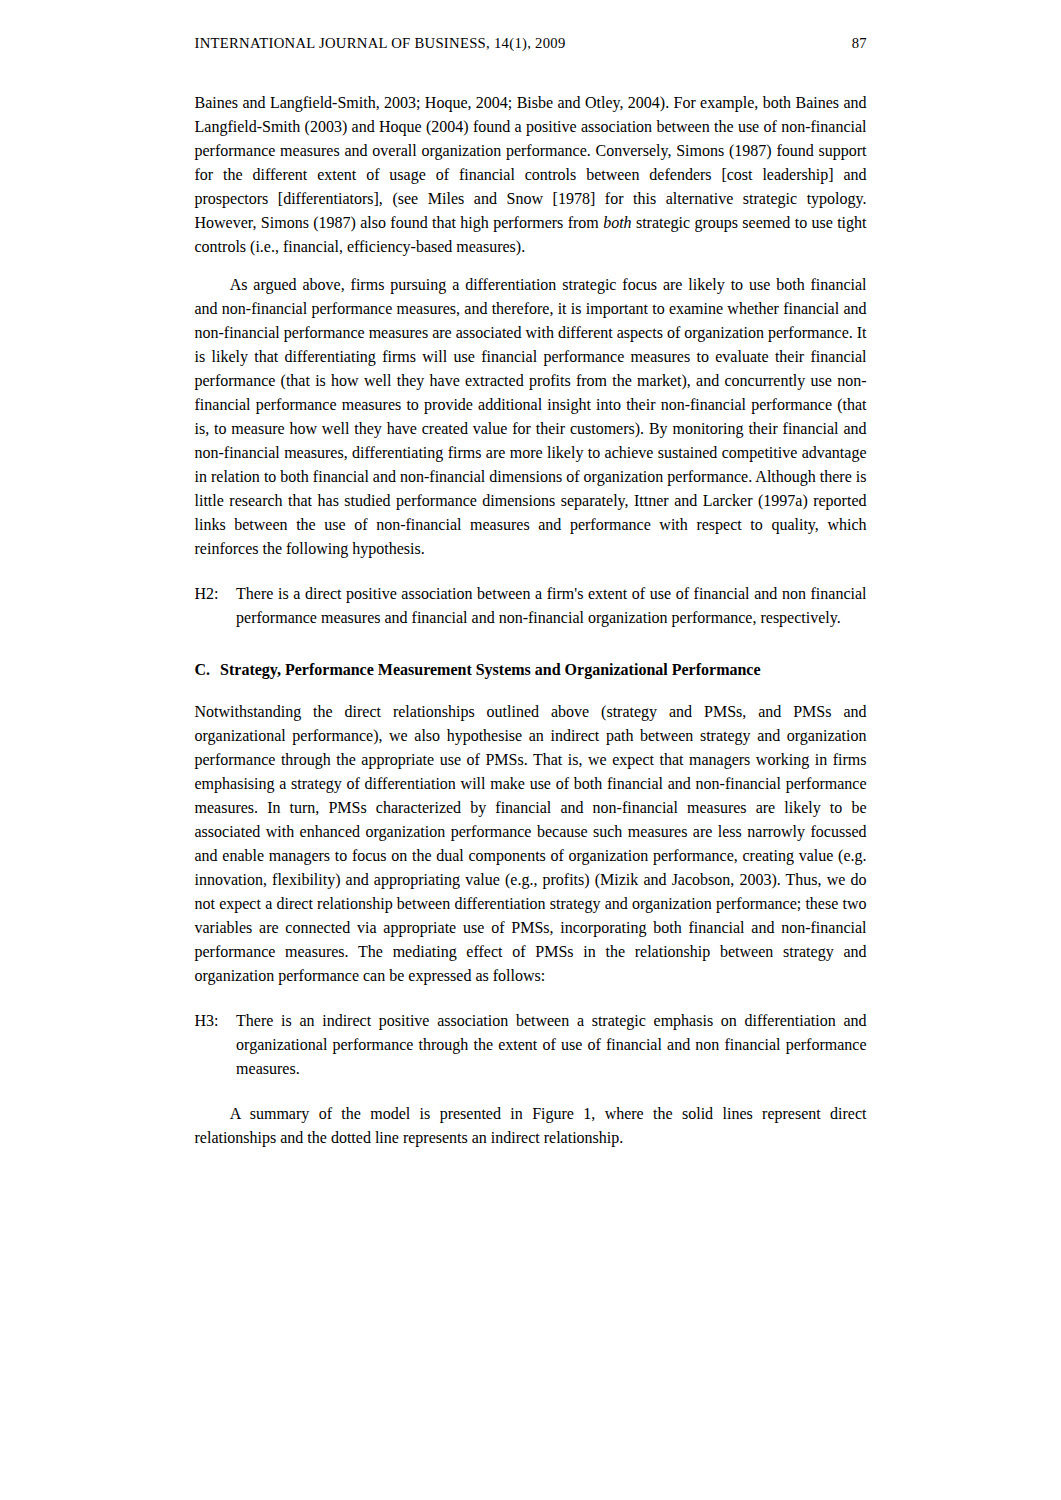INTERNATIONAL JOURNAL OF BUSINESS, 14(1), 2009 87
Baines and Langfield-Smith, 2003; Hoque, 2004; Bisbe and Otley, 2004). For example, both Baines and Langfield-Smith (2003) and Hoque (2004) found a positive association between the use of non-financial performance measures and overall organization performance. Conversely, Simons (1987) found support for the different extent of usage of financial controls between defenders [cost leadership] and prospectors [differentiators], (see Miles and Snow [1978] for this alternative strategic typology. However, Simons (1987) also found that high performers from both strategic groups seemed to use tight controls (i.e., financial, efficiency-based measures).
As argued above, firms pursuing a differentiation strategic focus are likely to use both financial and non-financial performance measures, and therefore, it is important to examine whether financial and non-financial performance measures are associated with different aspects of organization performance. It is likely that differentiating firms will use financial performance measures to evaluate their financial performance (that is how well they have extracted profits from the market), and concurrently use non-financial performance measures to provide additional insight into their non-financial performance (that is, to measure how well they have created value for their customers). By monitoring their financial and non-financial measures, differentiating firms are more likely to achieve sustained competitive advantage in relation to both financial and non-financial dimensions of organization performance. Although there is little research that has studied performance dimensions separately, Ittner and Larcker (1997a) reported links between the use of non-financial measures and performance with respect to quality, which reinforces the following hypothesis.
H2:
There is a direct positive association between a firm's extent of use of financial and non financial performance measures and financial and non-financial organization performance, respectively.
C. Strategy, Performance Measurement Systems and Organizational Performance
Notwithstanding the direct relationships outlined above (strategy and PMSs, and PMSs and organizational performance), we also hypothesise an indirect path between strategy and organization performance through the appropriate use of PMSs. That is, we expect that managers working in firms emphasising a strategy of differentiation will make use of both financial and non-financial performance measures. In turn, PMSs characterized by financial and non-financial measures are likely to be associated with enhanced organization performance because such measures are less narrowly focussed and enable managers to focus on the dual components of organization performance, creating value (e.g. innovation, flexibility) and appropriating value (e.g., profits) (Mizik and Jacobson, 2003). Thus, we do not expect a direct relationship between differentiation strategy and organization performance; these two variables are connected via appropriate use of PMSs, incorporating both financial and non-financial performance measures. The mediating effect of PMSs in the relationship between strategy and organization performance can be expressed as follows:
H3:
There is an indirect positive association between a strategic emphasis on differentiation and organizational performance through the extent of use of financial and non financial performance measures.
A summary of the model is presented in Figure 1, where the solid lines represent direct relationships and the dotted line represents an indirect relationship.